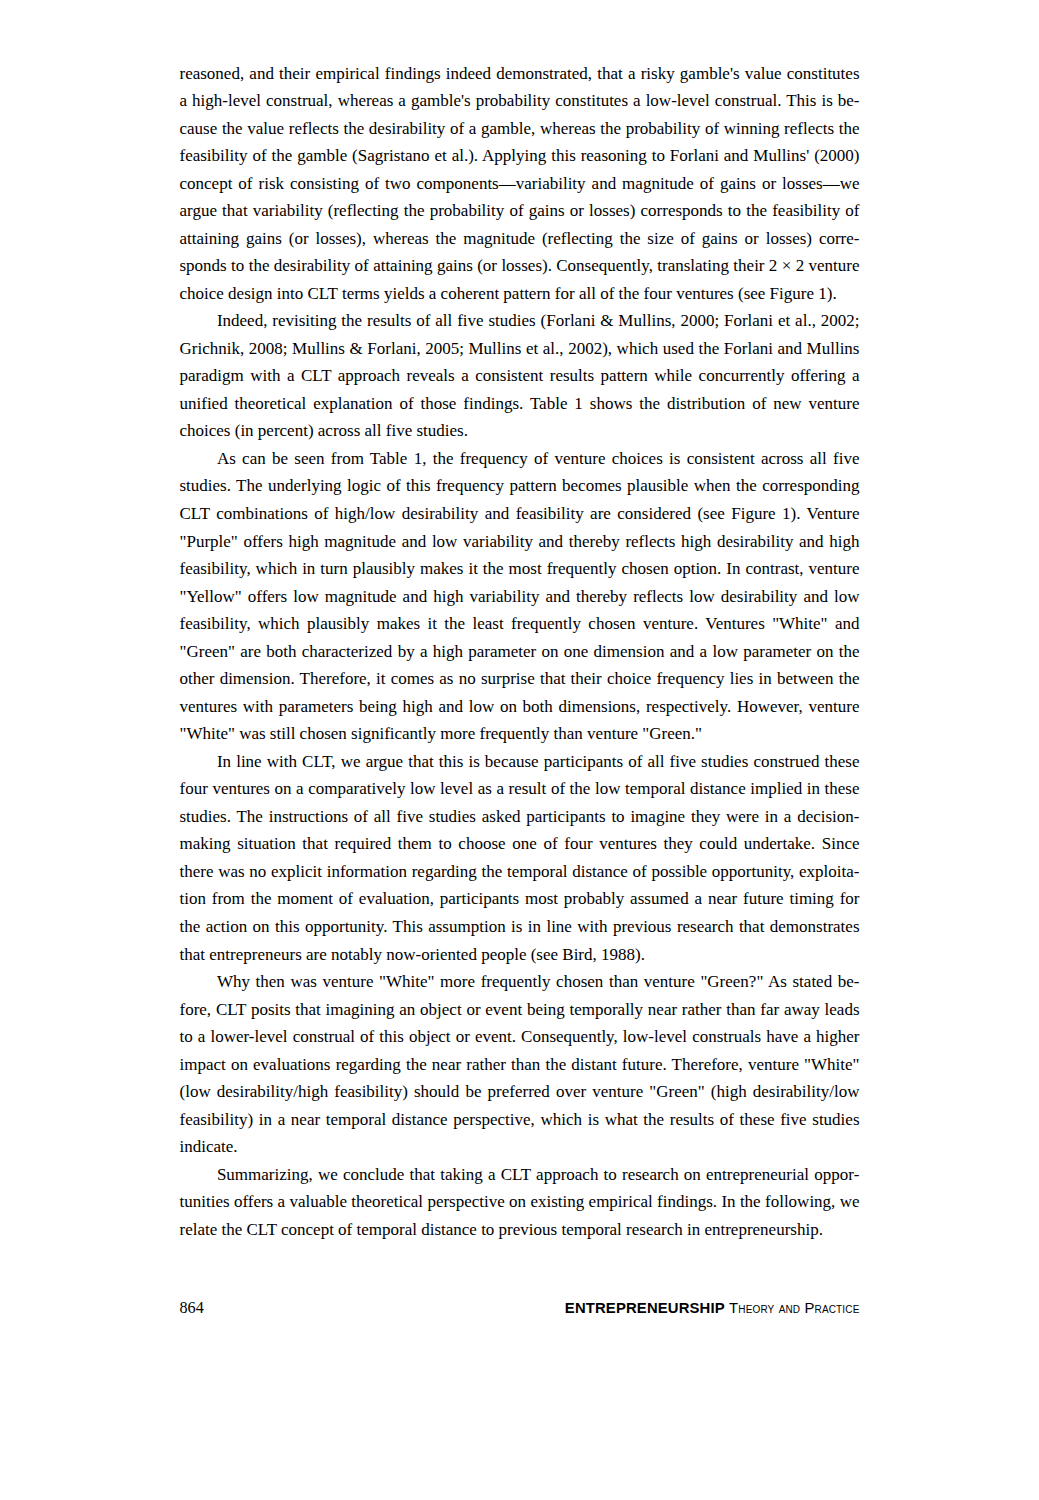reasoned, and their empirical findings indeed demonstrated, that a risky gamble's value constitutes a high-level construal, whereas a gamble's probability constitutes a low-level construal. This is because the value reflects the desirability of a gamble, whereas the probability of winning reflects the feasibility of the gamble (Sagristano et al.). Applying this reasoning to Forlani and Mullins' (2000) concept of risk consisting of two components—variability and magnitude of gains or losses—we argue that variability (reflecting the probability of gains or losses) corresponds to the feasibility of attaining gains (or losses), whereas the magnitude (reflecting the size of gains or losses) corresponds to the desirability of attaining gains (or losses). Consequently, translating their 2 × 2 venture choice design into CLT terms yields a coherent pattern for all of the four ventures (see Figure 1).
Indeed, revisiting the results of all five studies (Forlani & Mullins, 2000; Forlani et al., 2002; Grichnik, 2008; Mullins & Forlani, 2005; Mullins et al., 2002), which used the Forlani and Mullins paradigm with a CLT approach reveals a consistent results pattern while concurrently offering a unified theoretical explanation of those findings. Table 1 shows the distribution of new venture choices (in percent) across all five studies.
As can be seen from Table 1, the frequency of venture choices is consistent across all five studies. The underlying logic of this frequency pattern becomes plausible when the corresponding CLT combinations of high/low desirability and feasibility are considered (see Figure 1). Venture "Purple" offers high magnitude and low variability and thereby reflects high desirability and high feasibility, which in turn plausibly makes it the most frequently chosen option. In contrast, venture "Yellow" offers low magnitude and high variability and thereby reflects low desirability and low feasibility, which plausibly makes it the least frequently chosen venture. Ventures "White" and "Green" are both characterized by a high parameter on one dimension and a low parameter on the other dimension. Therefore, it comes as no surprise that their choice frequency lies in between the ventures with parameters being high and low on both dimensions, respectively. However, venture "White" was still chosen significantly more frequently than venture "Green."
In line with CLT, we argue that this is because participants of all five studies construed these four ventures on a comparatively low level as a result of the low temporal distance implied in these studies. The instructions of all five studies asked participants to imagine they were in a decision-making situation that required them to choose one of four ventures they could undertake. Since there was no explicit information regarding the temporal distance of possible opportunity, exploitation from the moment of evaluation, participants most probably assumed a near future timing for the action on this opportunity. This assumption is in line with previous research that demonstrates that entrepreneurs are notably now-oriented people (see Bird, 1988).
Why then was venture "White" more frequently chosen than venture "Green?" As stated before, CLT posits that imagining an object or event being temporally near rather than far away leads to a lower-level construal of this object or event. Consequently, low-level construals have a higher impact on evaluations regarding the near rather than the distant future. Therefore, venture "White" (low desirability/high feasibility) should be preferred over venture "Green" (high desirability/low feasibility) in a near temporal distance perspective, which is what the results of these five studies indicate.
Summarizing, we conclude that taking a CLT approach to research on entrepreneurial opportunities offers a valuable theoretical perspective on existing empirical findings. In the following, we relate the CLT concept of temporal distance to previous temporal research in entrepreneurship.
864 ENTREPRENEURSHIP Theory and Practice